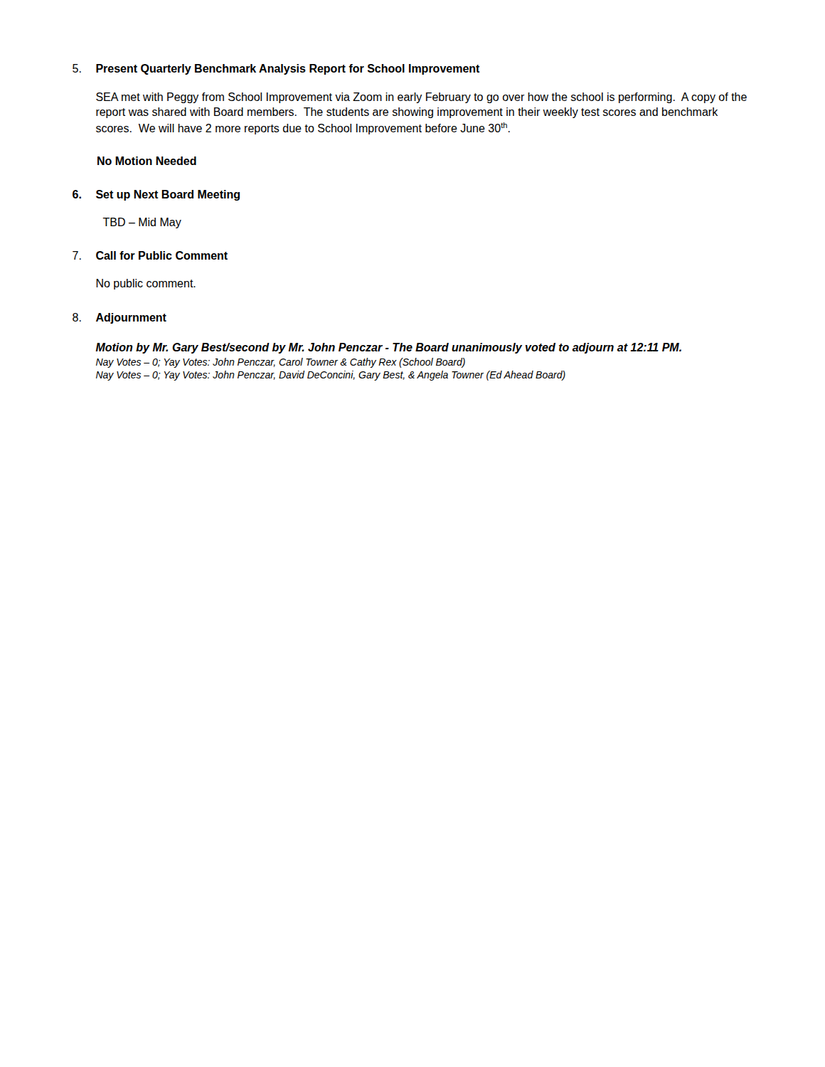5. Present Quarterly Benchmark Analysis Report for School Improvement
SEA met with Peggy from School Improvement via Zoom in early February to go over how the school is performing. A copy of the report was shared with Board members. The students are showing improvement in their weekly test scores and benchmark scores. We will have 2 more reports due to School Improvement before June 30th.
No Motion Needed
6. Set up Next Board Meeting
TBD – Mid May
7. Call for Public Comment
No public comment.
8. Adjournment
Motion by Mr. Gary Best/second by Mr. John Penczar - The Board unanimously voted to adjourn at 12:11 PM.
Nay Votes – 0; Yay Votes: John Penczar, Carol Towner & Cathy Rex (School Board)
Nay Votes – 0; Yay Votes: John Penczar, David DeConcini, Gary Best, & Angela Towner (Ed Ahead Board)